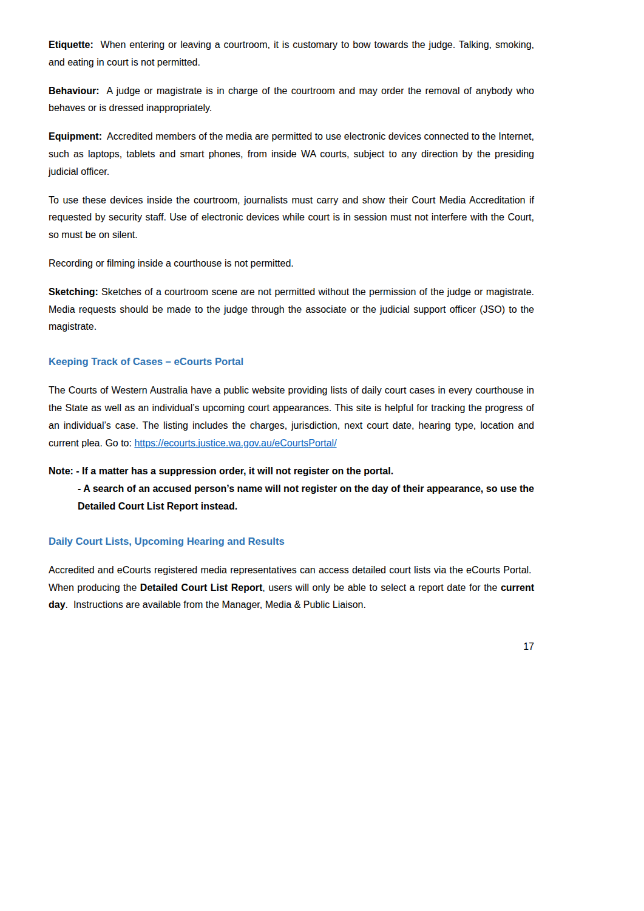Etiquette: When entering or leaving a courtroom, it is customary to bow towards the judge. Talking, smoking, and eating in court is not permitted.
Behaviour: A judge or magistrate is in charge of the courtroom and may order the removal of anybody who behaves or is dressed inappropriately.
Equipment: Accredited members of the media are permitted to use electronic devices connected to the Internet, such as laptops, tablets and smart phones, from inside WA courts, subject to any direction by the presiding judicial officer.
To use these devices inside the courtroom, journalists must carry and show their Court Media Accreditation if requested by security staff. Use of electronic devices while court is in session must not interfere with the Court, so must be on silent.
Recording or filming inside a courthouse is not permitted.
Sketching: Sketches of a courtroom scene are not permitted without the permission of the judge or magistrate. Media requests should be made to the judge through the associate or the judicial support officer (JSO) to the magistrate.
Keeping Track of Cases – eCourts Portal
The Courts of Western Australia have a public website providing lists of daily court cases in every courthouse in the State as well as an individual’s upcoming court appearances. This site is helpful for tracking the progress of an individual’s case. The listing includes the charges, jurisdiction, next court date, hearing type, location and current plea. Go to: https://ecourts.justice.wa.gov.au/eCourtsPortal/
Note: - If a matter has a suppression order, it will not register on the portal.
- A search of an accused person’s name will not register on the day of their appearance, so use the Detailed Court List Report instead.
Daily Court Lists, Upcoming Hearing and Results
Accredited and eCourts registered media representatives can access detailed court lists via the eCourts Portal. When producing the Detailed Court List Report, users will only be able to select a report date for the current day. Instructions are available from the Manager, Media & Public Liaison.
17